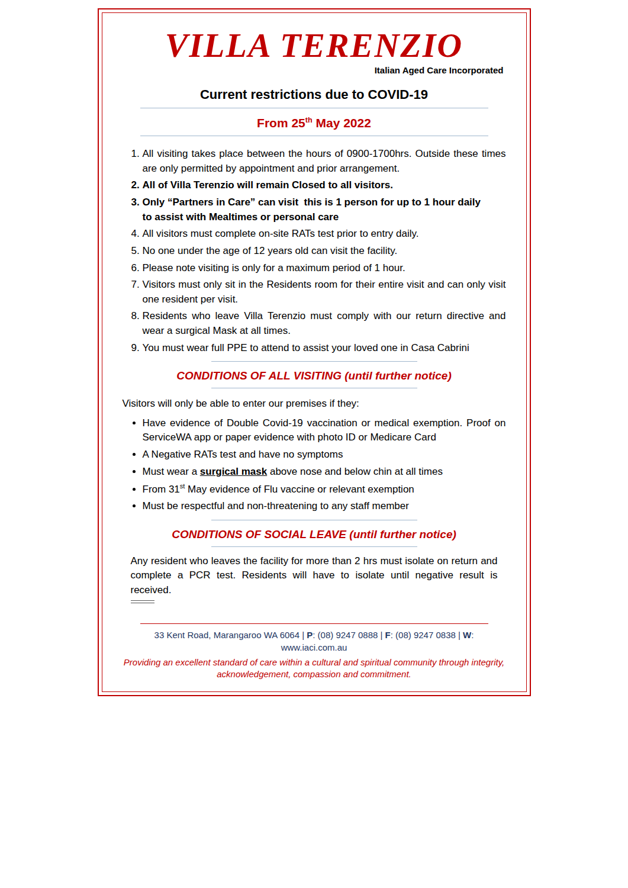VILLA TERENZIO
Italian Aged Care Incorporated
Current restrictions due to COVID-19
From 25th May 2022
All visiting takes place between the hours of 0900-1700hrs. Outside these times are only permitted by appointment and prior arrangement.
All of Villa Terenzio will remain Closed to all visitors.
Only “Partners in Care” can visit this is 1 person for up to 1 hour daily to assist with Mealtimes or personal care
All visitors must complete on-site RATs test prior to entry daily.
No one under the age of 12 years old can visit the facility.
Please note visiting is only for a maximum period of 1 hour.
Visitors must only sit in the Residents room for their entire visit and can only visit one resident per visit.
Residents who leave Villa Terenzio must comply with our return directive and wear a surgical Mask at all times.
You must wear full PPE to attend to assist your loved one in Casa Cabrini
CONDITIONS OF ALL VISITING (until further notice)
Visitors will only be able to enter our premises if they:
Have evidence of Double Covid-19 vaccination or medical exemption. Proof on ServiceWA app or paper evidence with photo ID or Medicare Card
A Negative RATs test and have no symptoms
Must wear a surgical mask above nose and below chin at all times
From 31st May evidence of Flu vaccine or relevant exemption
Must be respectful and non-threatening to any staff member
CONDITIONS OF SOCIAL LEAVE (until further notice)
Any resident who leaves the facility for more than 2 hrs must isolate on return and complete a PCR test. Residents will have to isolate until negative result is received.
33 Kent Road, Marangaroo WA 6064 | P: (08) 9247 0888 | F: (08) 9247 0838 | W: www.iaci.com.au
Providing an excellent standard of care within a cultural and spiritual community through integrity,
acknowledgement, compassion and commitment.